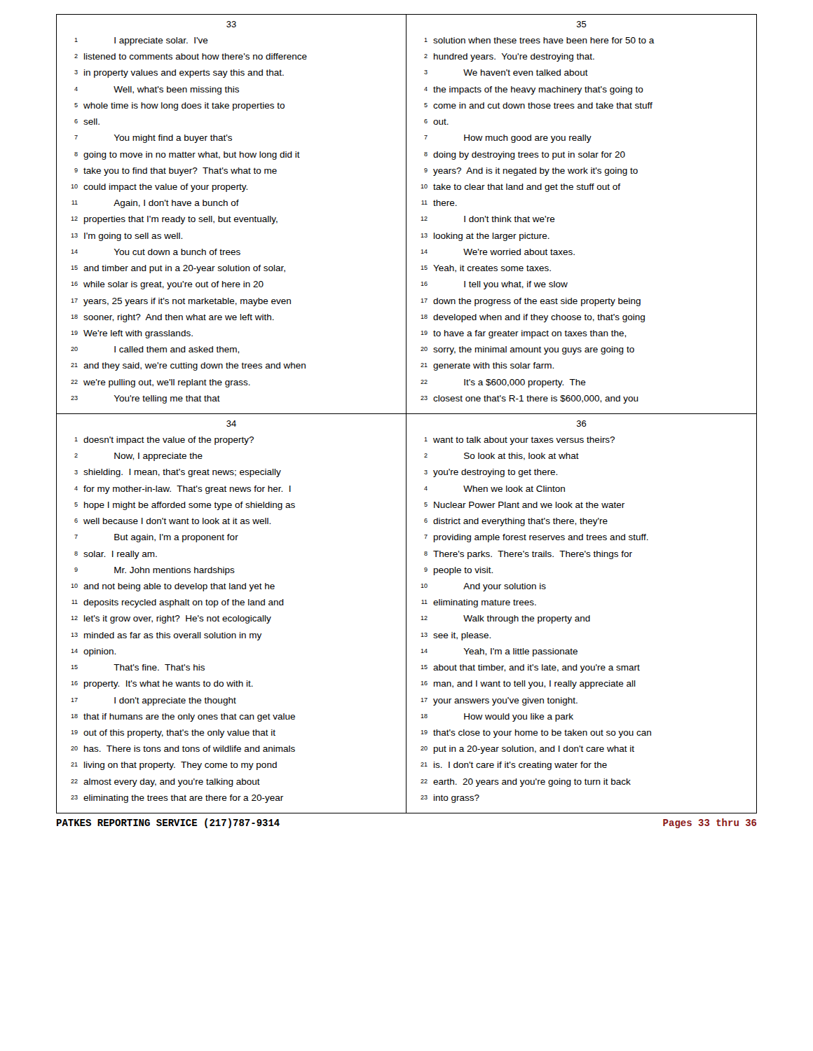33
I appreciate solar. I've
listened to comments about how there's no difference
in property values and experts say this and that.
Well, what's been missing this
whole time is how long does it take properties to
sell.
You might find a buyer that's
going to move in no matter what, but how long did it
take you to find that buyer? That's what to me
could impact the value of your property.
Again, I don't have a bunch of
properties that I'm ready to sell, but eventually,
I'm going to sell as well.
You cut down a bunch of trees
and timber and put in a 20-year solution of solar,
while solar is great, you're out of here in 20
years, 25 years if it's not marketable, maybe even
sooner, right? And then what are we left with.
We're left with grasslands.
I called them and asked them,
and they said, we're cutting down the trees and when
we're pulling out, we'll replant the grass.
You're telling me that that
35
solution when these trees have been here for 50 to a
hundred years. You're destroying that.
We haven't even talked about
the impacts of the heavy machinery that's going to
come in and cut down those trees and take that stuff
out.
How much good are you really
doing by destroying trees to put in solar for 20
years? And is it negated by the work it's going to
take to clear that land and get the stuff out of
there.
I don't think that we're
looking at the larger picture.
We're worried about taxes.
Yeah, it creates some taxes.
I tell you what, if we slow
down the progress of the east side property being
developed when and if they choose to, that's going
to have a far greater impact on taxes than the,
sorry, the minimal amount you guys are going to
generate with this solar farm.
It's a $600,000 property. The
closest one that's R-1 there is $600,000, and you
34
doesn't impact the value of the property?
Now, I appreciate the
shielding. I mean, that's great news; especially
for my mother-in-law. That's great news for her. I
hope I might be afforded some type of shielding as
well because I don't want to look at it as well.
But again, I'm a proponent for
solar. I really am.
Mr. John mentions hardships
and not being able to develop that land yet he
deposits recycled asphalt on top of the land and
let's it grow over, right? He's not ecologically
minded as far as this overall solution in my
opinion.
That's fine. That's his
property. It's what he wants to do with it.
I don't appreciate the thought
that if humans are the only ones that can get value
out of this property, that's the only value that it
has. There is tons and tons of wildlife and animals
living on that property. They come to my pond
almost every day, and you're talking about
eliminating the trees that are there for a 20-year
36
want to talk about your taxes versus theirs?
So look at this, look at what
you're destroying to get there.
When we look at Clinton
Nuclear Power Plant and we look at the water
district and everything that's there, they're
providing ample forest reserves and trees and stuff.
There's parks. There's trails. There's things for
people to visit.
And your solution is
eliminating mature trees.
Walk through the property and
see it, please.
Yeah, I'm a little passionate
about that timber, and it's late, and you're a smart
man, and I want to tell you, I really appreciate all
your answers you've given tonight.
How would you like a park
that's close to your home to be taken out so you can
put in a 20-year solution, and I don't care what it
is. I don't care if it's creating water for the
earth. 20 years and you're going to turn it back
into grass?
PATKES REPORTING SERVICE (217)787-9314
Pages 33 thru 36